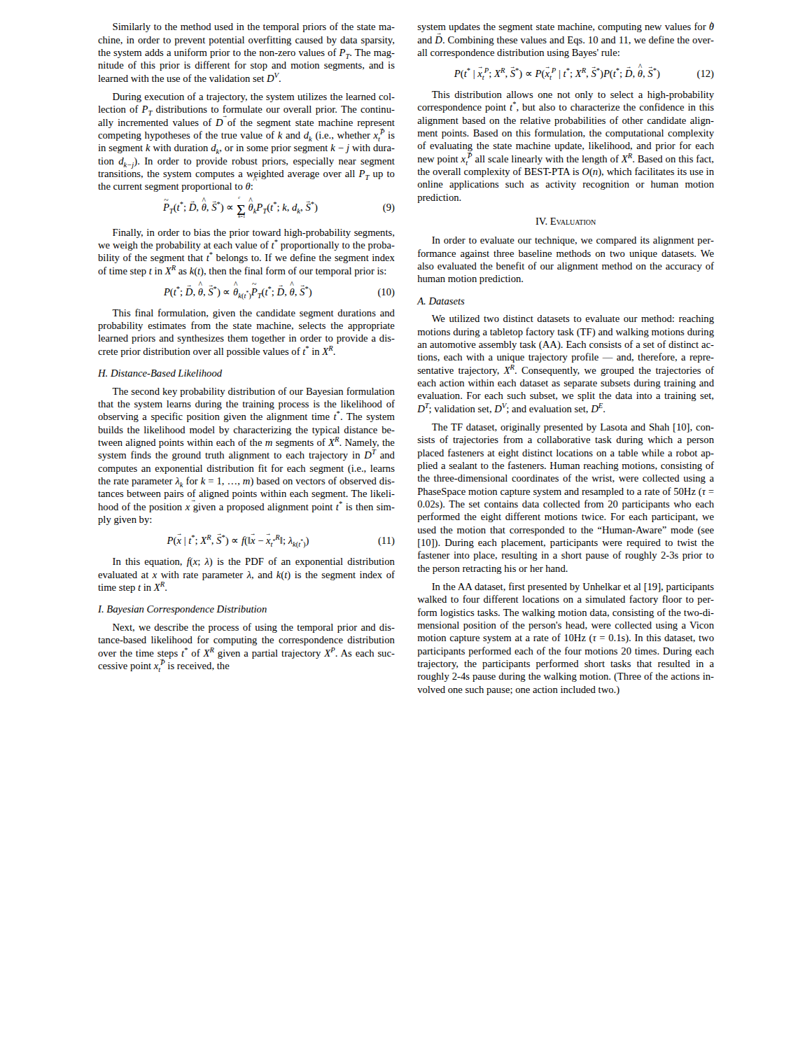Similarly to the method used in the temporal priors of the state machine, in order to prevent potential overfitting caused by data sparsity, the system adds a uniform prior to the non-zero values of PT. The magnitude of this prior is different for stop and motion segments, and is learned with the use of the validation set DV.
During execution of a trajectory, the system utilizes the learned collection of PT distributions to formulate our overall prior. The continually incremented values of D of the segment state machine represent competing hypotheses of the true value of k and dk (i.e., whether xtP is in segment k with duration dk, or in some prior segment k − j with duration dk−j). In order to provide robust priors, especially near segment transitions, the system computes a weighted average over all PT up to the current segment proportional to θ:
(9) PT(t*; D, θ, S*) ∝ Σck=1 θkPT(t*; k, dk, S*)
Finally, in order to bias the prior toward high-probability segments, we weigh the probability at each value of t* proportionally to the probability of the segment that t* belongs to. If we define the segment index of time step t in XR as k(t), then the final form of our temporal prior is:
(10) P(t*; D, θ, S*) ∝ θk(t*)PT(t*; D, θ, S*)
This final formulation, given the candidate segment durations and probability estimates from the state machine, selects the appropriate learned priors and synthesizes them together in order to provide a discrete prior distribution over all possible values of t* in XR.
H. Distance-Based Likelihood
The second key probability distribution of our Bayesian formulation that the system learns during the training process is the likelihood of observing a specific position given the alignment time t*. The system builds the likelihood model by characterizing the typical distance between aligned points within each of the m segments of XR. Namely, the system finds the ground truth alignment to each trajectory in DT and computes an exponential distribution fit for each segment (i.e., learns the rate parameter λk for k = 1, …, m) based on vectors of observed distances between pairs of aligned points within each segment. The likelihood of the position x given a proposed alignment point t* is then simply given by:
(11) P(x | t*; XR, S*) ∝ f(‖x − xt*R‖; λk(t*))
In this equation, f(x; λ) is the PDF of an exponential distribution evaluated at x with rate parameter λ, and k(t) is the segment index of time step t in XR.
I. Bayesian Correspondence Distribution
Next, we describe the process of using the temporal prior and distance-based likelihood for computing the correspondence distribution over the time steps t* of XR given a partial trajectory XP. As each successive point xtP is received, the
system updates the segment state machine, computing new values for θ and D. Combining these values and Eqs. 10 and 11, we define the overall correspondence distribution using Bayes' rule:
(12) P(t* | xtP; XR, S*) ∝ P(xtP | t*; XR, S*)P(t*; D, θ, S*)
This distribution allows one not only to select a high-probability correspondence point t*, but also to characterize the confidence in this alignment based on the relative probabilities of other candidate alignment points. Based on this formulation, the computational complexity of evaluating the state machine update, likelihood, and prior for each new point xtP all scale linearly with the length of XR. Based on this fact, the overall complexity of BEST-PTA is O(n), which facilitates its use in online applications such as activity recognition or human motion prediction.
IV. Evaluation
In order to evaluate our technique, we compared its alignment performance against three baseline methods on two unique datasets. We also evaluated the benefit of our alignment method on the accuracy of human motion prediction.
A. Datasets
We utilized two distinct datasets to evaluate our method: reaching motions during a tabletop factory task (TF) and walking motions during an automotive assembly task (AA). Each consists of a set of distinct actions, each with a unique trajectory profile — and, therefore, a representative trajectory, XR. Consequently, we grouped the trajectories of each action within each dataset as separate subsets during training and evaluation. For each such subset, we split the data into a training set, DT; validation set, DV; and evaluation set, DE.
The TF dataset, originally presented by Lasota and Shah [10], consists of trajectories from a collaborative task during which a person placed fasteners at eight distinct locations on a table while a robot applied a sealant to the fasteners. Human reaching motions, consisting of the three-dimensional coordinates of the wrist, were collected using a PhaseSpace motion capture system and resampled to a rate of 50Hz (τ = 0.02s). The set contains data collected from 20 participants who each performed the eight different motions twice. For each participant, we used the motion that corresponded to the “Human-Aware” mode (see [10]). During each placement, participants were required to twist the fastener into place, resulting in a short pause of roughly 2-3s prior to the person retracting his or her hand.
In the AA dataset, first presented by Unhelkar et al [19], participants walked to four different locations on a simulated factory floor to perform logistics tasks. The walking motion data, consisting of the two-dimensional position of the person's head, were collected using a Vicon motion capture system at a rate of 10Hz (τ = 0.1s). In this dataset, two participants performed each of the four motions 20 times. During each trajectory, the participants performed short tasks that resulted in a roughly 2-4s pause during the walking motion. (Three of the actions involved one such pause; one action included two.)